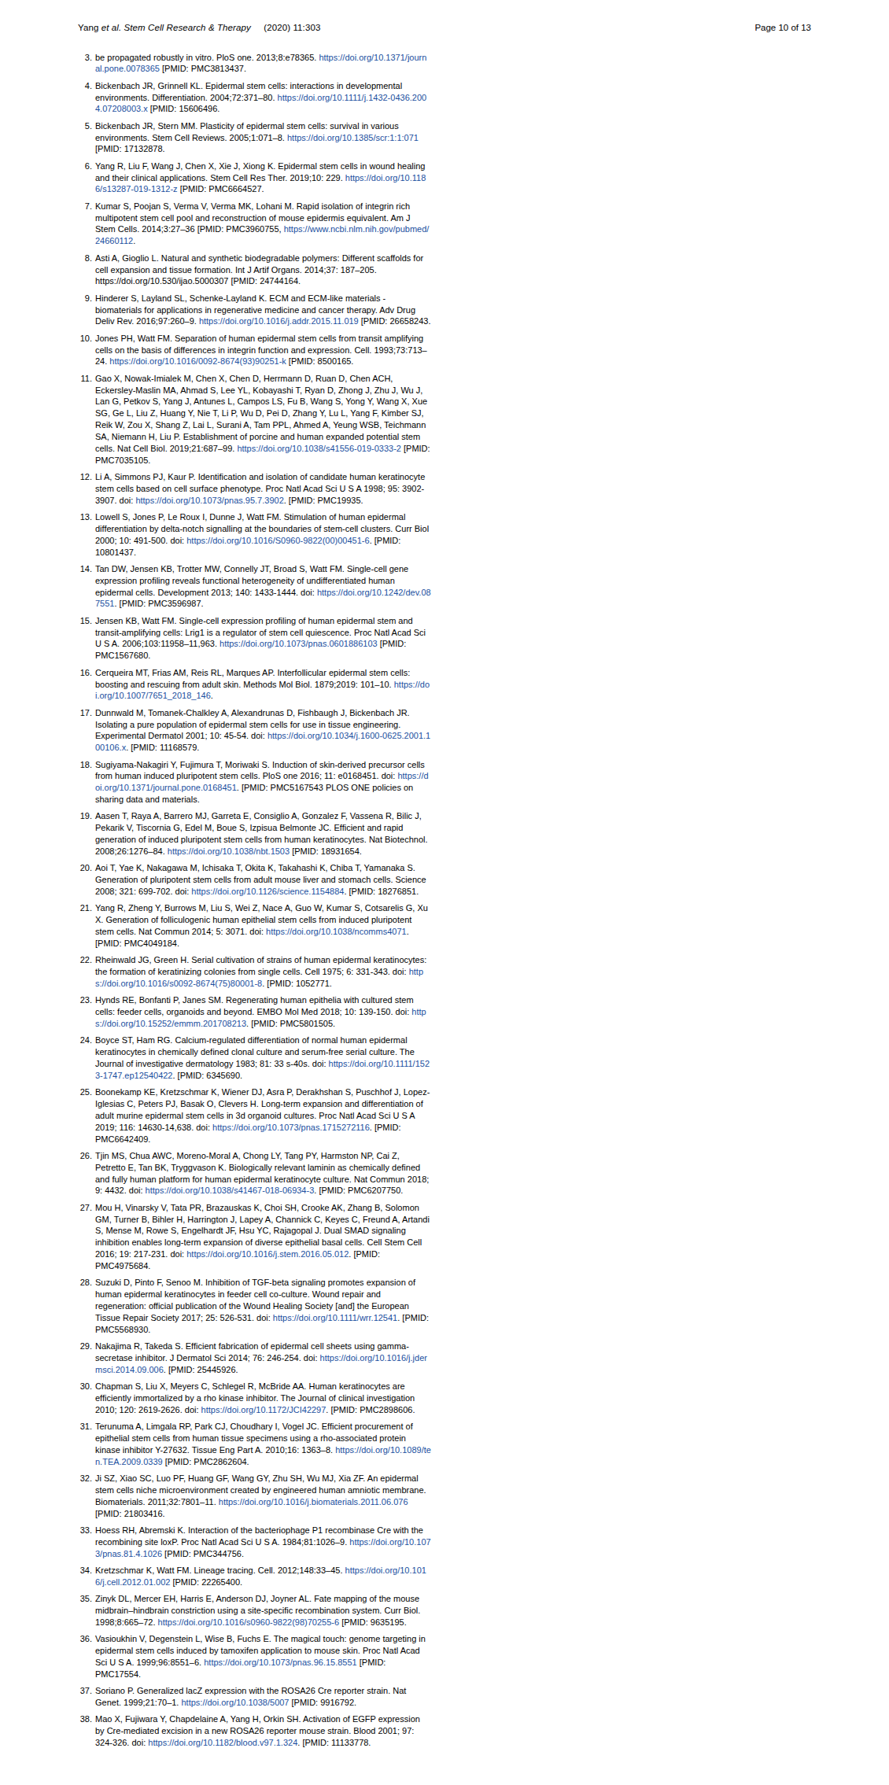Yang et al. Stem Cell Research & Therapy (2020) 11:303
Page 10 of 13
be propagated robustly in vitro. PloS one. 2013;8:e78365. https://doi.org/10.1371/journal.pone.0078365 [PMID: PMC3813437.
Bickenbach JR, Grinnell KL. Epidermal stem cells: interactions in developmental environments. Differentiation. 2004;72:371–80. https://doi.org/10.1111/j.1432-0436.2004.07208003.x [PMID: 15606496.
Bickenbach JR, Stern MM. Plasticity of epidermal stem cells: survival in various environments. Stem Cell Reviews. 2005;1:071–8. https://doi.org/10.1385/scr:1:1:071 [PMID: 17132878.
Yang R, Liu F, Wang J, Chen X, Xie J, Xiong K. Epidermal stem cells in wound healing and their clinical applications. Stem Cell Res Ther. 2019;10: 229. https://doi.org/10.1186/s13287-019-1312-z [PMID: PMC6664527.
Kumar S, Poojan S, Verma V, Verma MK, Lohani M. Rapid isolation of integrin rich multipotent stem cell pool and reconstruction of mouse epidermis equivalent. Am J Stem Cells. 2014;3:27–36 [PMID: PMC3960755, https://www.ncbi.nlm.nih.gov/pubmed/24660112.
Asti A, Gioglio L. Natural and synthetic biodegradable polymers: Different scaffolds for cell expansion and tissue formation. Int J Artif Organs. 2014;37: 187–205. https://doi.org/10.530/ijao.5000307 [PMID: 24744164.
Hinderer S, Layland SL, Schenke-Layland K. ECM and ECM-like materials - biomaterials for applications in regenerative medicine and cancer therapy. Adv Drug Deliv Rev. 2016;97:260–9. https://doi.org/10.1016/j.addr.2015.11.019 [PMID: 26658243.
Jones PH, Watt FM. Separation of human epidermal stem cells from transit amplifying cells on the basis of differences in integrin function and expression. Cell. 1993;73:713–24. https://doi.org/10.1016/0092-8674(93)90251-k [PMID: 8500165.
Gao X, Nowak-Imialek M, Chen X, Chen D, Herrmann D, Ruan D, Chen ACH, Eckersley-Maslin MA, Ahmad S, Lee YL, Kobayashi T, Ryan D, Zhong J, Zhu J, Wu J, Lan G, Petkov S, Yang J, Antunes L, Campos LS, Fu B, Wang S, Yong Y, Wang X, Xue SG, Ge L, Liu Z, Huang Y, Nie T, Li P, Wu D, Pei D, Zhang Y, Lu L, Yang F, Kimber SJ, Reik W, Zou X, Shang Z, Lai L, Surani A, Tam PPL, Ahmed A, Yeung WSB, Teichmann SA, Niemann H, Liu P. Establishment of porcine and human expanded potential stem cells. Nat Cell Biol. 2019;21:687–99. https://doi.org/10.1038/s41556-019-0333-2 [PMID: PMC7035105.
Li A, Simmons PJ, Kaur P. Identification and isolation of candidate human keratinocyte stem cells based on cell surface phenotype. Proc Natl Acad Sci U S A 1998; 95: 3902-3907. doi: https://doi.org/10.1073/pnas.95.7.3902. [PMID: PMC19935.
Lowell S, Jones P, Le Roux I, Dunne J, Watt FM. Stimulation of human epidermal differentiation by delta-notch signalling at the boundaries of stem-cell clusters. Curr Biol 2000; 10: 491-500. doi: https://doi.org/10.1016/S0960-9822(00)00451-6. [PMID: 10801437.
Tan DW, Jensen KB, Trotter MW, Connelly JT, Broad S, Watt FM. Single-cell gene expression profiling reveals functional heterogeneity of undifferentiated human epidermal cells. Development 2013; 140: 1433-1444. doi: https://doi.org/10.1242/dev.087551. [PMID: PMC3596987.
Jensen KB, Watt FM. Single-cell expression profiling of human epidermal stem and transit-amplifying cells: Lrig1 is a regulator of stem cell quiescence. Proc Natl Acad Sci U S A. 2006;103:11958–11,963. https://doi.org/10.1073/pnas.0601886103 [PMID: PMC1567680.
Cerqueira MT, Frias AM, Reis RL, Marques AP. Interfollicular epidermal stem cells: boosting and rescuing from adult skin. Methods Mol Biol. 1879;2019: 101–10. https://doi.org/10.1007/7651_2018_146.
Dunnwald M, Tomanek-Chalkley A, Alexandrunas D, Fishbaugh J, Bickenbach JR. Isolating a pure population of epidermal stem cells for use in tissue engineering. Experimental Dermatol 2001; 10: 45-54. doi: https://doi.org/10.1034/j.1600-0625.2001.100106.x. [PMID: 11168579.
Sugiyama-Nakagiri Y, Fujimura T, Moriwaki S. Induction of skin-derived precursor cells from human induced pluripotent stem cells. PloS one 2016; 11: e0168451. doi: https://doi.org/10.1371/journal.pone.0168451. [PMID: PMC5167543 PLOS ONE policies on sharing data and materials.
Aasen T, Raya A, Barrero MJ, Garreta E, Consiglio A, Gonzalez F, Vassena R, Bilic J, Pekarik V, Tiscornia G, Edel M, Boue S, Izpisua Belmonte JC. Efficient and rapid generation of induced pluripotent stem cells from human keratinocytes. Nat Biotechnol. 2008;26:1276–84. https://doi.org/10.1038/nbt.1503 [PMID: 18931654.
Aoi T, Yae K, Nakagawa M, Ichisaka T, Okita K, Takahashi K, Chiba T, Yamanaka S. Generation of pluripotent stem cells from adult mouse liver and stomach cells. Science 2008; 321: 699-702. doi: https://doi.org/10.1126/science.1154884. [PMID: 18276851.
Yang R, Zheng Y, Burrows M, Liu S, Wei Z, Nace A, Guo W, Kumar S, Cotsarelis G, Xu X. Generation of folliculogenic human epithelial stem cells from induced pluripotent stem cells. Nat Commun 2014; 5: 3071. doi: https://doi.org/10.1038/ncomms4071. [PMID: PMC4049184.
Rheinwald JG, Green H. Serial cultivation of strains of human epidermal keratinocytes: the formation of keratinizing colonies from single cells. Cell 1975; 6: 331-343. doi: https://doi.org/10.1016/s0092-8674(75)80001-8. [PMID: 1052771.
Hynds RE, Bonfanti P, Janes SM. Regenerating human epithelia with cultured stem cells: feeder cells, organoids and beyond. EMBO Mol Med 2018; 10: 139-150. doi: https://doi.org/10.15252/emmm.201708213. [PMID: PMC5801505.
Boyce ST, Ham RG. Calcium-regulated differentiation of normal human epidermal keratinocytes in chemically defined clonal culture and serum-free serial culture. The Journal of investigative dermatology 1983; 81: 33 s-40s. doi: https://doi.org/10.1111/1523-1747.ep12540422. [PMID: 6345690.
Boonekamp KE, Kretzschmar K, Wiener DJ, Asra P, Derakhshan S, Puschhof J, Lopez-Iglesias C, Peters PJ, Basak O, Clevers H. Long-term expansion and differentiation of adult murine epidermal stem cells in 3d organoid cultures. Proc Natl Acad Sci U S A 2019; 116: 14630-14,638. doi: https://doi.org/10.1073/pnas.1715272116. [PMID: PMC6642409.
Tjin MS, Chua AWC, Moreno-Moral A, Chong LY, Tang PY, Harmston NP, Cai Z, Petretto E, Tan BK, Tryggvason K. Biologically relevant laminin as chemically defined and fully human platform for human epidermal keratinocyte culture. Nat Commun 2018; 9: 4432. doi: https://doi.org/10.1038/s41467-018-06934-3. [PMID: PMC6207750.
Mou H, Vinarsky V, Tata PR, Brazauskas K, Choi SH, Crooke AK, Zhang B, Solomon GM, Turner B, Bihler H, Harrington J, Lapey A, Channick C, Keyes C, Freund A, Artandi S, Mense M, Rowe S, Engelhardt JF, Hsu YC, Rajagopal J. Dual SMAD signaling inhibition enables long-term expansion of diverse epithelial basal cells. Cell Stem Cell 2016; 19: 217-231. doi: https://doi.org/10.1016/j.stem.2016.05.012. [PMID: PMC4975684.
Suzuki D, Pinto F, Senoo M. Inhibition of TGF-beta signaling promotes expansion of human epidermal keratinocytes in feeder cell co-culture. Wound repair and regeneration: official publication of the Wound Healing Society [and] the European Tissue Repair Society 2017; 25: 526-531. doi: https://doi.org/10.1111/wrr.12541. [PMID: PMC5568930.
Nakajima R, Takeda S. Efficient fabrication of epidermal cell sheets using gamma-secretase inhibitor. J Dermatol Sci 2014; 76: 246-254. doi: https://doi.org/10.1016/j.jdermsci.2014.09.006. [PMID: 25445926.
Chapman S, Liu X, Meyers C, Schlegel R, McBride AA. Human keratinocytes are efficiently immortalized by a rho kinase inhibitor. The Journal of clinical investigation 2010; 120: 2619-2626. doi: https://doi.org/10.1172/JCI42297. [PMID: PMC2898606.
Terunuma A, Limgala RP, Park CJ, Choudhary I, Vogel JC. Efficient procurement of epithelial stem cells from human tissue specimens using a rho-associated protein kinase inhibitor Y-27632. Tissue Eng Part A. 2010;16: 1363–8. https://doi.org/10.1089/ten.TEA.2009.0339 [PMID: PMC2862604.
Ji SZ, Xiao SC, Luo PF, Huang GF, Wang GY, Zhu SH, Wu MJ, Xia ZF. An epidermal stem cells niche microenvironment created by engineered human amniotic membrane. Biomaterials. 2011;32:7801–11. https://doi.org/10.1016/j.biomaterials.2011.06.076 [PMID: 21803416.
Hoess RH, Abremski K. Interaction of the bacteriophage P1 recombinase Cre with the recombining site loxP. Proc Natl Acad Sci U S A. 1984;81:1026–9. https://doi.org/10.1073/pnas.81.4.1026 [PMID: PMC344756.
Kretzschmar K, Watt FM. Lineage tracing. Cell. 2012;148:33–45. https://doi.org/10.1016/j.cell.2012.01.002 [PMID: 22265400.
Zinyk DL, Mercer EH, Harris E, Anderson DJ, Joyner AL. Fate mapping of the mouse midbrain–hindbrain constriction using a site-specific recombination system. Curr Biol. 1998;8:665–72. https://doi.org/10.1016/s0960-9822(98)70255-6 [PMID: 9635195.
Vasioukhin V, Degenstein L, Wise B, Fuchs E. The magical touch: genome targeting in epidermal stem cells induced by tamoxifen application to mouse skin. Proc Natl Acad Sci U S A. 1999;96:8551–6. https://doi.org/10.1073/pnas.96.15.8551 [PMID: PMC17554.
Soriano P. Generalized lacZ expression with the ROSA26 Cre reporter strain. Nat Genet. 1999;21:70–1. https://doi.org/10.1038/5007 [PMID: 9916792.
Mao X, Fujiwara Y, Chapdelaine A, Yang H, Orkin SH. Activation of EGFP expression by Cre-mediated excision in a new ROSA26 reporter mouse strain. Blood 2001; 97: 324-326. doi: https://doi.org/10.1182/blood.v97.1.324. [PMID: 11133778.